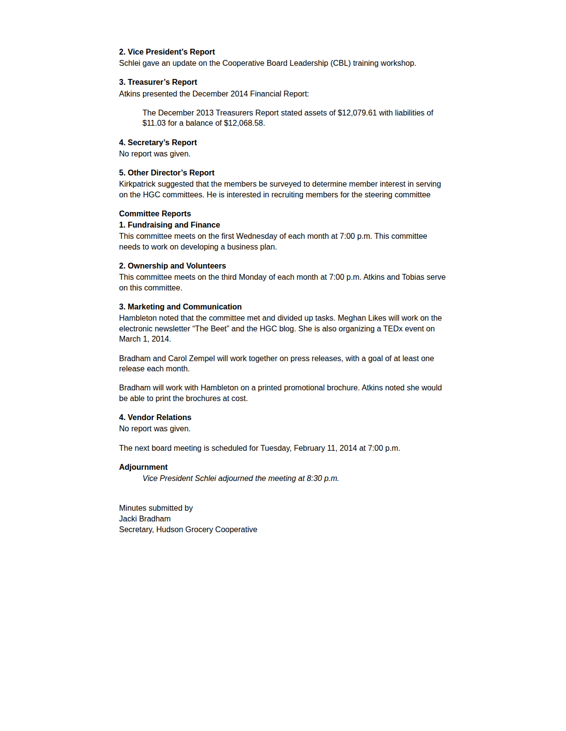2. Vice President’s Report
Schlei gave an update on the Cooperative Board Leadership (CBL) training workshop.
3. Treasurer’s Report
Atkins presented the December 2014 Financial Report:
The December 2013 Treasurers Report stated assets of $12,079.61 with liabilities of $11.03 for a balance of $12,068.58.
4. Secretary’s Report
No report was given.
5. Other Director’s Report
Kirkpatrick suggested that the members be surveyed to determine member interest in serving on the HGC committees. He is interested in recruiting members for the steering committee
Committee Reports
1. Fundraising and Finance
This committee meets on the first Wednesday of each month at 7:00 p.m. This committee needs to work on developing a business plan.
2. Ownership and Volunteers
This committee meets on the third Monday of each month at 7:00 p.m. Atkins and Tobias serve on this committee.
3. Marketing and Communication
Hambleton noted that the committee met and divided up tasks. Meghan Likes will work on the electronic newsletter “The Beet” and the HGC blog. She is also organizing a TEDx event on March 1, 2014.
Bradham and Carol Zempel will work together on press releases, with a goal of at least one release each month.
Bradham will work with Hambleton on a printed promotional brochure. Atkins noted she would be able to print the brochures at cost.
4. Vendor Relations
No report was given.
The next board meeting is scheduled for Tuesday, February 11, 2014 at 7:00 p.m.
Adjournment
Vice President Schlei adjourned the meeting at 8:30 p.m.
Minutes submitted by
Jacki Bradham
Secretary, Hudson Grocery Cooperative